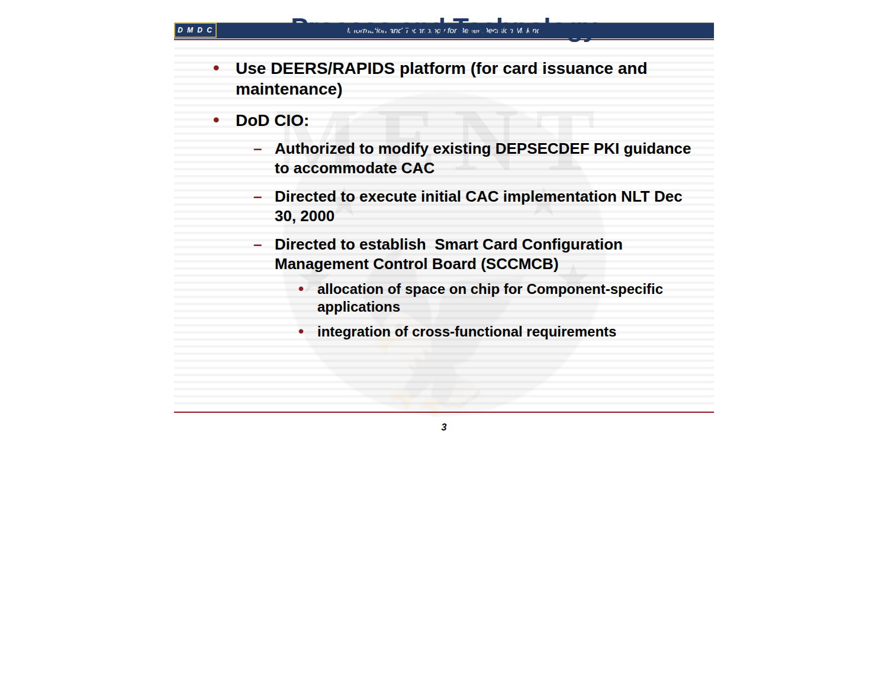MENT
★
★
★
★
🦅
Information and Technology for Better Decision Making
D M D C
Process and Technology
Use DEERS/RAPIDS platform (for card issuance and maintenance)
DoD CIO:
Authorized to modify existing DEPSECDEF PKI guidance to accommodate CAC
Directed to execute initial CAC implementation NLT Dec 30, 2000
Directed to establish Smart Card Configuration Management Control Board (SCCMCB)
allocation of space on chip for Component-specific applications
integration of cross-functional requirements
3